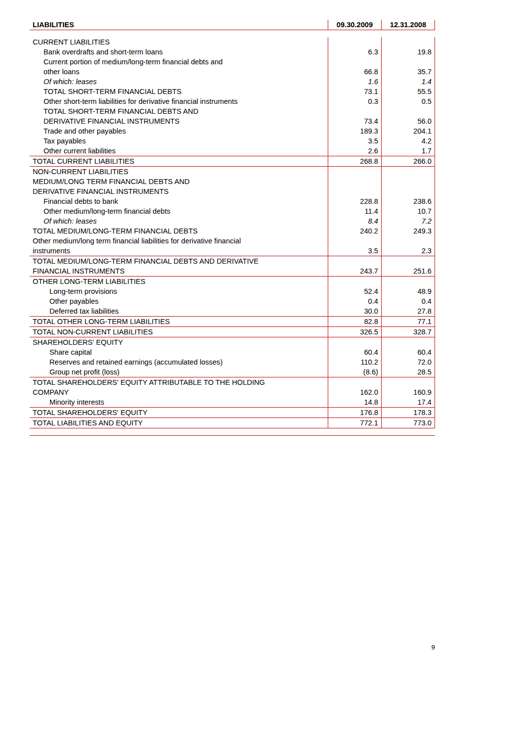| LIABILITIES | 09.30.2009 | 12.31.2008 |
| --- | --- | --- |
| CURRENT LIABILITIES | | |
| Bank overdrafts and short-term loans | 6.3 | 19.8 |
| Current portion of medium/long-term financial debts and | | |
| other loans | 66.8 | 35.7 |
| Of which: leases | 1.6 | 1.4 |
| TOTAL SHORT-TERM FINANCIAL DEBTS | 73.1 | 55.5 |
| Other short-term liabilities for derivative financial instruments | 0.3 | 0.5 |
| TOTAL SHORT-TERM FINANCIAL DEBTS AND | | |
| DERIVATIVE FINANCIAL INSTRUMENTS | 73.4 | 56.0 |
| Trade and other payables | 189.3 | 204.1 |
| Tax payables | 3.5 | 4.2 |
| Other current liabilities | 2.6 | 1.7 |
| TOTAL CURRENT LIABILITIES | 268.8 | 266.0 |
| NON-CURRENT LIABILITIES | | |
| MEDIUM/LONG TERM FINANCIAL DEBTS AND | | |
| DERIVATIVE FINANCIAL INSTRUMENTS | | |
| Financial debts to bank | 228.8 | 238.6 |
| Other medium/long-term financial debts | 11.4 | 10.7 |
| Of which: leases | 8.4 | 7.2 |
| TOTAL MEDIUM/LONG-TERM FINANCIAL DEBTS | 240.2 | 249.3 |
| Other medium/long term financial liabilities for derivative financial | | |
| instruments | 3.5 | 2.3 |
| TOTAL MEDIUM/LONG-TERM FINANCIAL DEBTS AND DERIVATIVE | | |
| FINANCIAL INSTRUMENTS | 243.7 | 251.6 |
| OTHER LONG-TERM LIABILITIES | | |
| Long-term provisions | 52.4 | 48.9 |
| Other payables | 0.4 | 0.4 |
| Deferred tax liabilities | 30.0 | 27.8 |
| TOTAL OTHER LONG-TERM LIABILITIES | 82.8 | 77.1 |
| TOTAL NON-CURRENT LIABILITIES | 326.5 | 328.7 |
| SHAREHOLDERS' EQUITY | | |
| Share capital | 60.4 | 60.4 |
| Reserves and retained earnings (accumulated losses) | 110.2 | 72.0 |
| Group net profit (loss) | (8.6) | 28.5 |
| TOTAL SHAREHOLDERS' EQUITY ATTRIBUTABLE TO THE HOLDING | | |
| COMPANY | 162.0 | 160.9 |
| Minority interests | 14.8 | 17.4 |
| TOTAL SHAREHOLDERS' EQUITY | 176.8 | 178.3 |
| TOTAL LIABILITIES AND EQUITY | 772.1 | 773.0 |
9